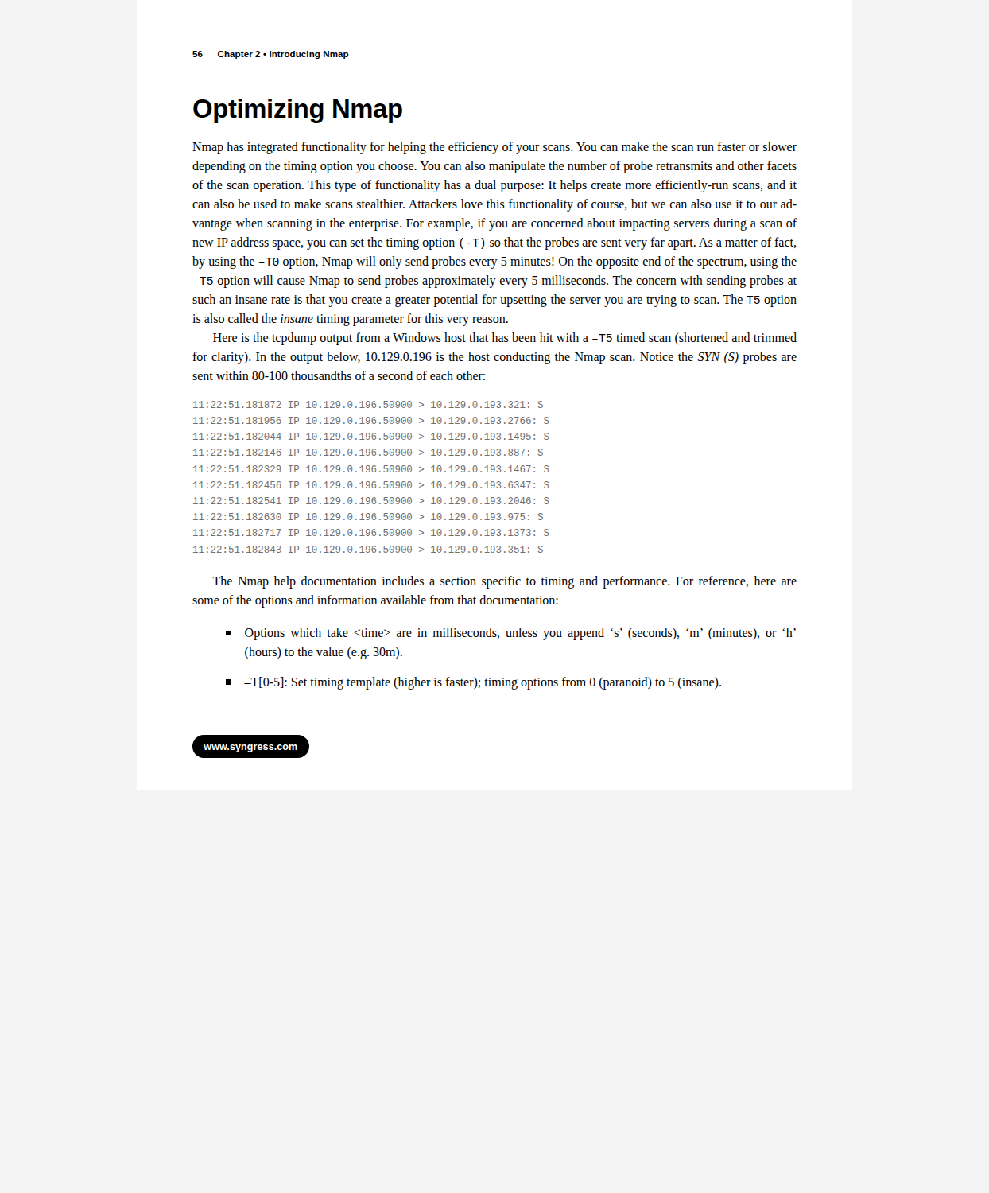56 Chapter 2 • Introducing Nmap
Optimizing Nmap
Nmap has integrated functionality for helping the efficiency of your scans. You can make the scan run faster or slower depending on the timing option you choose. You can also manipulate the number of probe retransmits and other facets of the scan operation. This type of functionality has a dual purpose: It helps create more efficiently-run scans, and it can also be used to make scans stealthier. Attackers love this functionality of course, but we can also use it to our advantage when scanning in the enterprise. For example, if you are concerned about impacting servers during a scan of new IP address space, you can set the timing option (-T) so that the probes are sent very far apart. As a matter of fact, by using the –T0 option, Nmap will only send probes every 5 minutes! On the opposite end of the spectrum, using the –T5 option will cause Nmap to send probes approximately every 5 milliseconds. The concern with sending probes at such an insane rate is that you create a greater potential for upsetting the server you are trying to scan. The T5 option is also called the insane timing parameter for this very reason.
Here is the tcpdump output from a Windows host that has been hit with a –T5 timed scan (shortened and trimmed for clarity). In the output below, 10.129.0.196 is the host conducting the Nmap scan. Notice the SYN (S) probes are sent within 80-100 thousandths of a second of each other:
11:22:51.181872 IP 10.129.0.196.50900 > 10.129.0.193.321: S
11:22:51.181956 IP 10.129.0.196.50900 > 10.129.0.193.2766: S
11:22:51.182044 IP 10.129.0.196.50900 > 10.129.0.193.1495: S
11:22:51.182146 IP 10.129.0.196.50900 > 10.129.0.193.887: S
11:22:51.182329 IP 10.129.0.196.50900 > 10.129.0.193.1467: S
11:22:51.182456 IP 10.129.0.196.50900 > 10.129.0.193.6347: S
11:22:51.182541 IP 10.129.0.196.50900 > 10.129.0.193.2046: S
11:22:51.182630 IP 10.129.0.196.50900 > 10.129.0.193.975: S
11:22:51.182717 IP 10.129.0.196.50900 > 10.129.0.193.1373: S
11:22:51.182843 IP 10.129.0.196.50900 > 10.129.0.193.351: S
The Nmap help documentation includes a section specific to timing and performance. For reference, here are some of the options and information available from that documentation:
Options which take <time> are in milliseconds, unless you append ‘s’ (seconds), ‘m’ (minutes), or ‘h’ (hours) to the value (e.g. 30m).
–T[0-5]: Set timing template (higher is faster); timing options from 0 (paranoid) to 5 (insane).
www.syngress.com